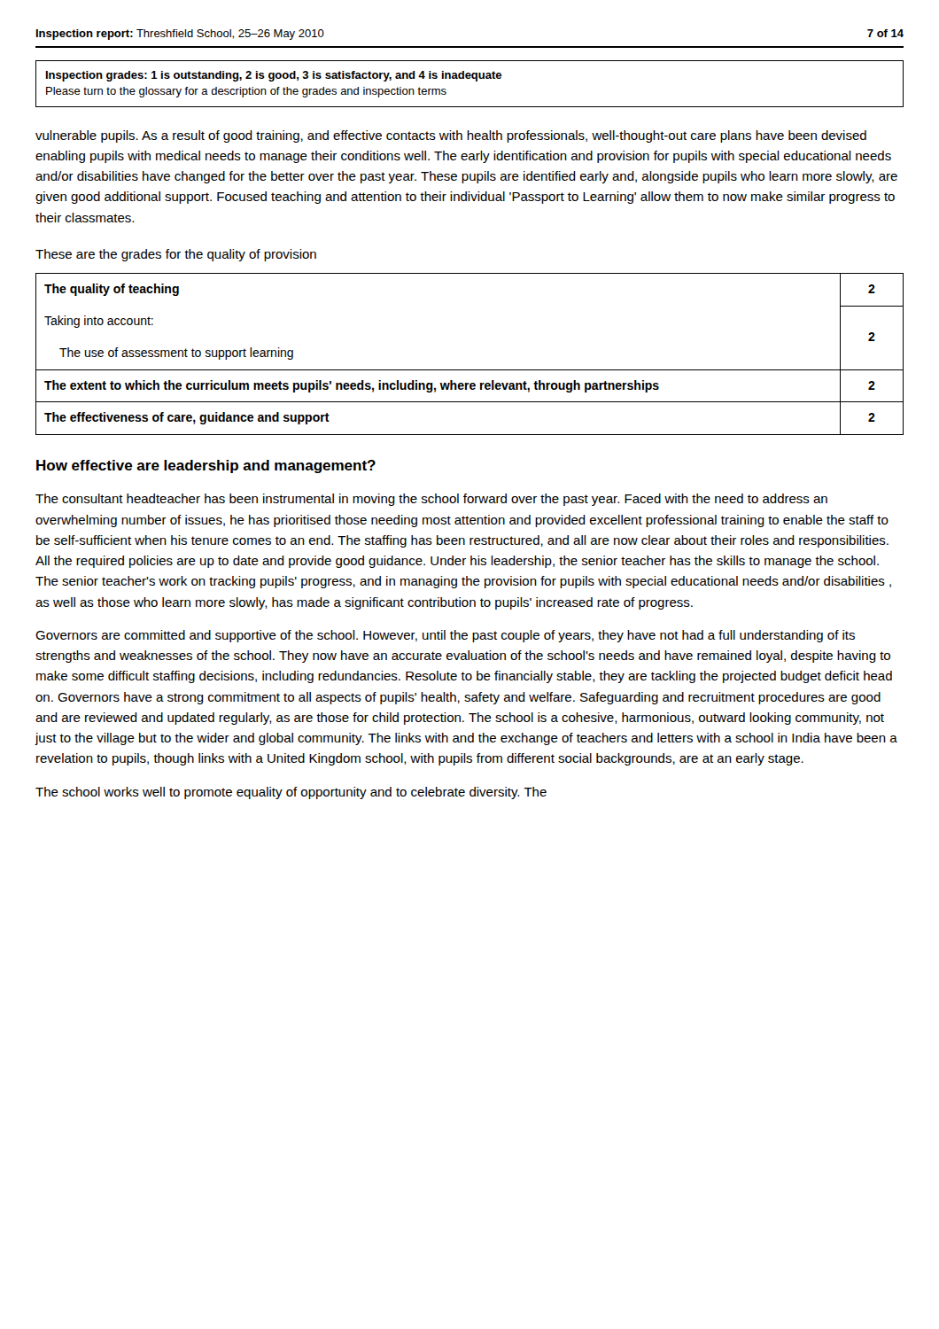Inspection report: Threshfield School, 25–26 May 2010
7 of 14
Inspection grades: 1 is outstanding, 2 is good, 3 is satisfactory, and 4 is inadequate
Please turn to the glossary for a description of the grades and inspection terms
vulnerable pupils. As a result of good training, and effective contacts with health professionals, well-thought-out care plans have been devised enabling pupils with medical needs to manage their conditions well. The early identification and provision for pupils with special educational needs and/or disabilities have changed for the better over the past year. These pupils are identified early and, alongside pupils who learn more slowly, are given good additional support. Focused teaching and attention to their individual 'Passport to Learning' allow them to now make similar progress to their classmates.
These are the grades for the quality of provision
| The quality of teaching | 2 |
| Taking into account: | 2 |
| The use of assessment to support learning |
| The extent to which the curriculum meets pupils' needs, including, where relevant, through partnerships | 2 |
| The effectiveness of care, guidance and support | 2 |
How effective are leadership and management?
The consultant headteacher has been instrumental in moving the school forward over the past year. Faced with the need to address an overwhelming number of issues, he has prioritised those needing most attention and provided excellent professional training to enable the staff to be self-sufficient when his tenure comes to an end. The staffing has been restructured, and all are now clear about their roles and responsibilities. All the required policies are up to date and provide good guidance. Under his leadership, the senior teacher has the skills to manage the school. The senior teacher's work on tracking pupils' progress, and in managing the provision for pupils with special educational needs and/or disabilities , as well as those who learn more slowly, has made a significant contribution to pupils' increased rate of progress.
Governors are committed and supportive of the school. However, until the past couple of years, they have not had a full understanding of its strengths and weaknesses of the school. They now have an accurate evaluation of the school's needs and have remained loyal, despite having to make some difficult staffing decisions, including redundancies. Resolute to be financially stable, they are tackling the projected budget deficit head on. Governors have a strong commitment to all aspects of pupils' health, safety and welfare. Safeguarding and recruitment procedures are good and are reviewed and updated regularly, as are those for child protection. The school is a cohesive, harmonious, outward looking community, not just to the village but to the wider and global community. The links with and the exchange of teachers and letters with a school in India have been a revelation to pupils, though links with a United Kingdom school, with pupils from different social backgrounds, are at an early stage.
The school works well to promote equality of opportunity and to celebrate diversity. The